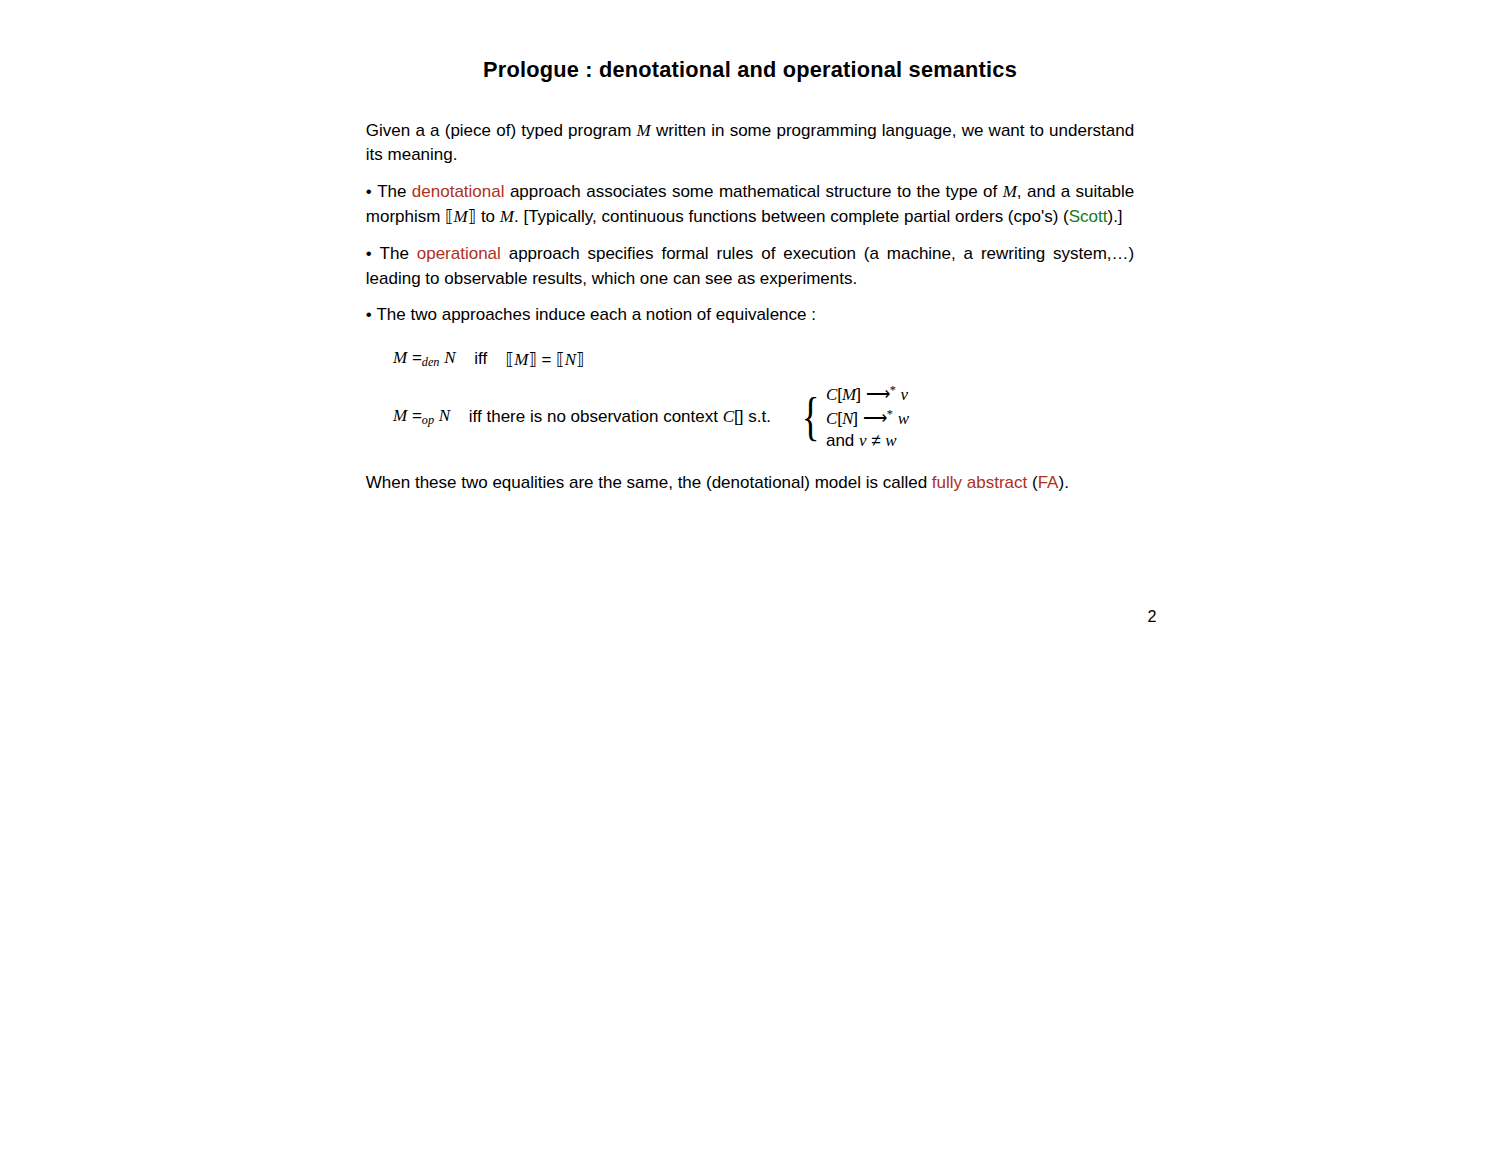Prologue : denotational and operational semantics
Given a a (piece of) typed program M written in some programming language, we want to understand its meaning.
The denotational approach associates some mathematical structure to the type of M, and a suitable morphism ⟦M⟧ to M. [Typically, continuous functions between complete partial orders (cpo's) (Scott).]
The operational approach specifies formal rules of execution (a machine, a rewriting system,…) leading to observable results, which one can see as experiments.
The two approaches induce each a notion of equivalence :
M =den N iff ⟦M⟧ = ⟦N⟧
M =op N iff there is no observation context C[] s.t. {
C[M] ⟶* v
C[N] ⟶* w
and v ≠ w
When these two equalities are the same, the (denotational) model is called fully abstract (FA).
2